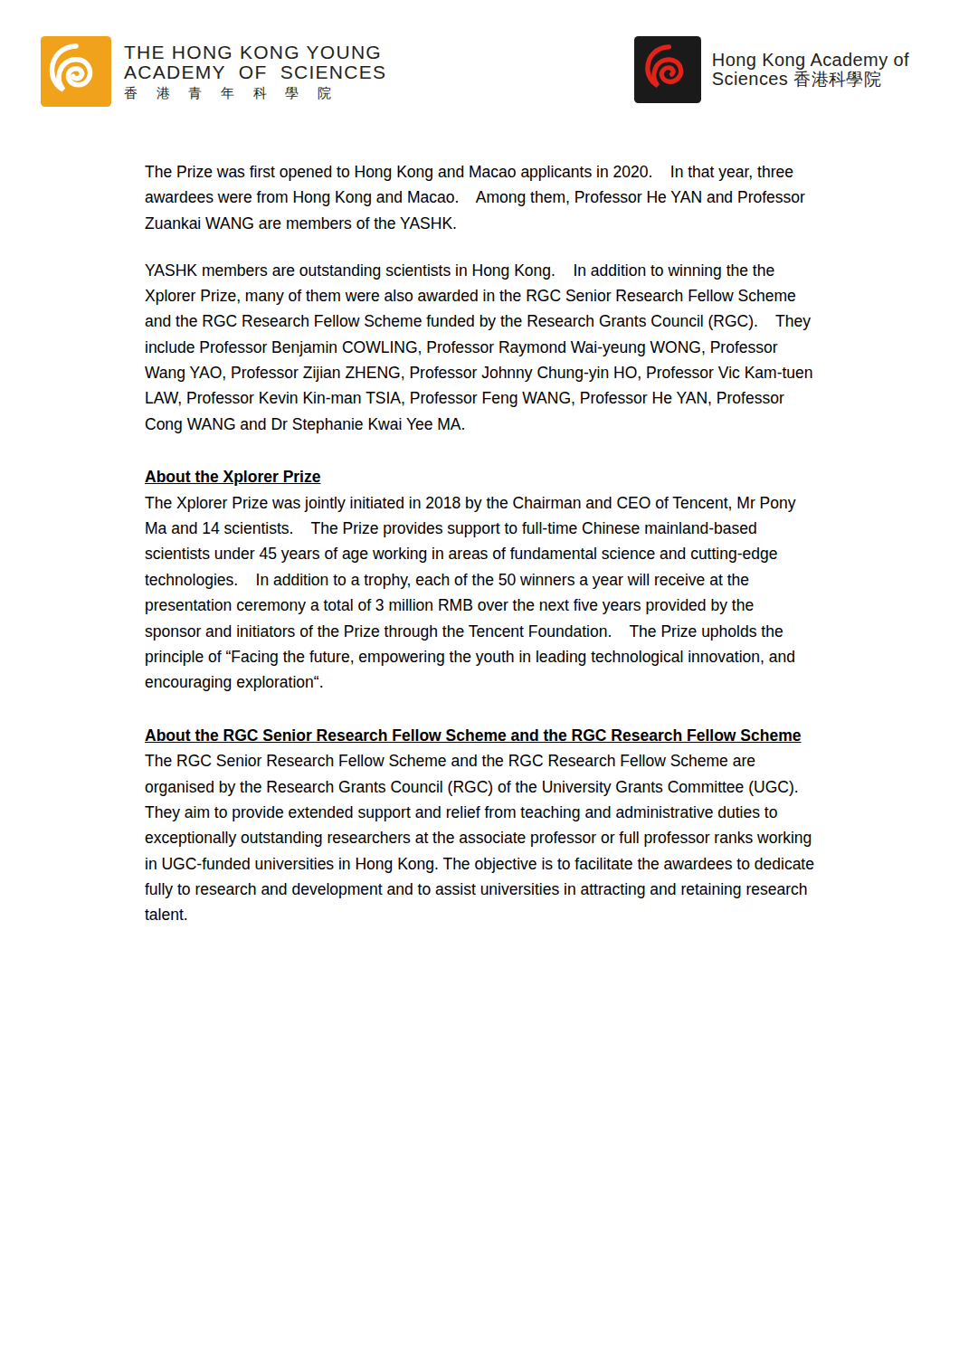THE HONG KONG YOUNG
ACADEMY OF SCIENCES
香 港 青 年 科 學 院
Hong Kong Academy of
Sciences 香港科學院
The Prize was first opened to Hong Kong and Macao applicants in 2020. In that year, three awardees were from Hong Kong and Macao. Among them, Professor He YAN and Professor Zuankai WANG are members of the YASHK.
YASHK members are outstanding scientists in Hong Kong. In addition to winning the the Xplorer Prize, many of them were also awarded in the RGC Senior Research Fellow Scheme and the RGC Research Fellow Scheme funded by the Research Grants Council (RGC). They include Professor Benjamin COWLING, Professor Raymond Wai-yeung WONG, Professor Wang YAO, Professor Zijian ZHENG, Professor Johnny Chung-yin HO, Professor Vic Kam-tuen LAW, Professor Kevin Kin-man TSIA, Professor Feng WANG, Professor He YAN, Professor Cong WANG and Dr Stephanie Kwai Yee MA.
About the Xplorer Prize
The Xplorer Prize was jointly initiated in 2018 by the Chairman and CEO of Tencent, Mr Pony Ma and 14 scientists. The Prize provides support to full-time Chinese mainland-based scientists under 45 years of age working in areas of fundamental science and cutting-edge technologies. In addition to a trophy, each of the 50 winners a year will receive at the presentation ceremony a total of 3 million RMB over the next five years provided by the sponsor and initiators of the Prize through the Tencent Foundation. The Prize upholds the principle of “Facing the future, empowering the youth in leading technological innovation, and encouraging exploration“.
About the RGC Senior Research Fellow Scheme and the RGC Research Fellow Scheme
The RGC Senior Research Fellow Scheme and the RGC Research Fellow Scheme are organised by the Research Grants Council (RGC) of the University Grants Committee (UGC). They aim to provide extended support and relief from teaching and administrative duties to exceptionally outstanding researchers at the associate professor or full professor ranks working in UGC-funded universities in Hong Kong. The objective is to facilitate the awardees to dedicate fully to research and development and to assist universities in attracting and retaining research talent.